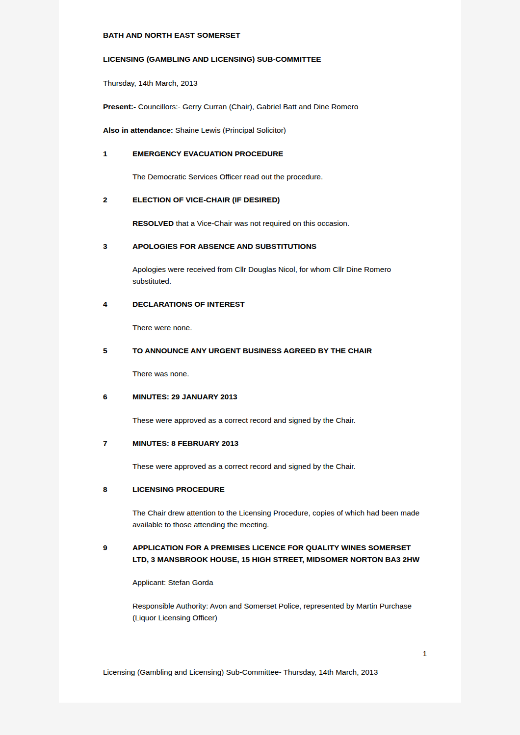BATH AND NORTH EAST SOMERSET
LICENSING (GAMBLING AND LICENSING) SUB-COMMITTEE
Thursday, 14th March, 2013
Present:- Councillors:- Gerry Curran (Chair), Gabriel Batt and Dine Romero
Also in attendance: Shaine Lewis (Principal Solicitor)
1
EMERGENCY EVACUATION PROCEDURE
The Democratic Services Officer read out the procedure.
2
ELECTION OF VICE-CHAIR (IF DESIRED)
RESOLVED that a Vice-Chair was not required on this occasion.
3
APOLOGIES FOR ABSENCE AND SUBSTITUTIONS
Apologies were received from Cllr Douglas Nicol, for whom Cllr Dine Romero substituted.
4
DECLARATIONS OF INTEREST
There were none.
5
TO ANNOUNCE ANY URGENT BUSINESS AGREED BY THE CHAIR
There was none.
6
MINUTES: 29 JANUARY 2013
These were approved as a correct record and signed by the Chair.
7
MINUTES: 8 FEBRUARY 2013
These were approved as a correct record and signed by the Chair.
8
LICENSING PROCEDURE
The Chair drew attention to the Licensing Procedure, copies of which had been made available to those attending the meeting.
9
APPLICATION FOR A PREMISES LICENCE FOR QUALITY WINES SOMERSET LTD, 3 MANSBROOK HOUSE, 15 HIGH STREET, MIDSOMER NORTON BA3 2HW
Applicant: Stefan Gorda
Responsible Authority: Avon and Somerset Police, represented by Martin Purchase (Liquor Licensing Officer)
1
Licensing (Gambling and Licensing) Sub-Committee- Thursday, 14th March, 2013